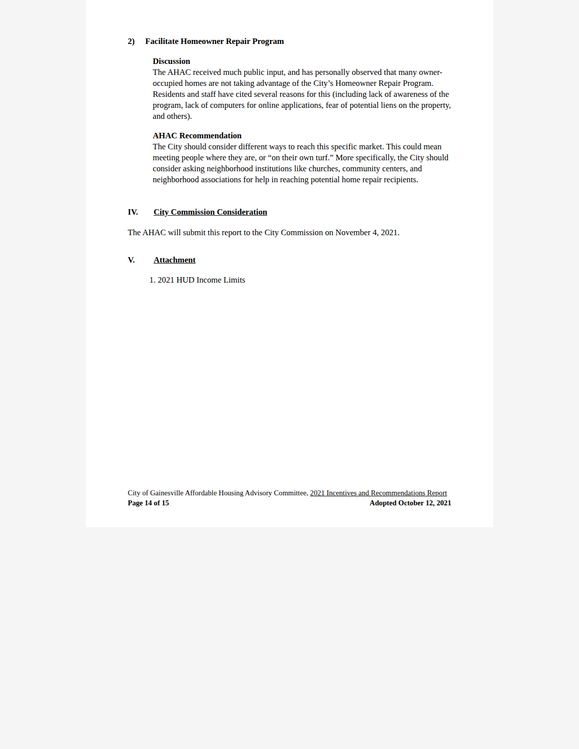2) Facilitate Homeowner Repair Program
Discussion
The AHAC received much public input, and has personally observed that many owner-occupied homes are not taking advantage of the City’s Homeowner Repair Program. Residents and staff have cited several reasons for this (including lack of awareness of the program, lack of computers for online applications, fear of potential liens on the property, and others).
AHAC Recommendation
The City should consider different ways to reach this specific market. This could mean meeting people where they are, or “on their own turf.” More specifically, the City should consider asking neighborhood institutions like churches, community centers, and neighborhood associations for help in reaching potential home repair recipients.
IV. City Commission Consideration
The AHAC will submit this report to the City Commission on November 4, 2021.
V. Attachment
2021 HUD Income Limits
City of Gainesville Affordable Housing Advisory Committee, 2021 Incentives and Recommendations Report
Page 14 of 15 Adopted October 12, 2021